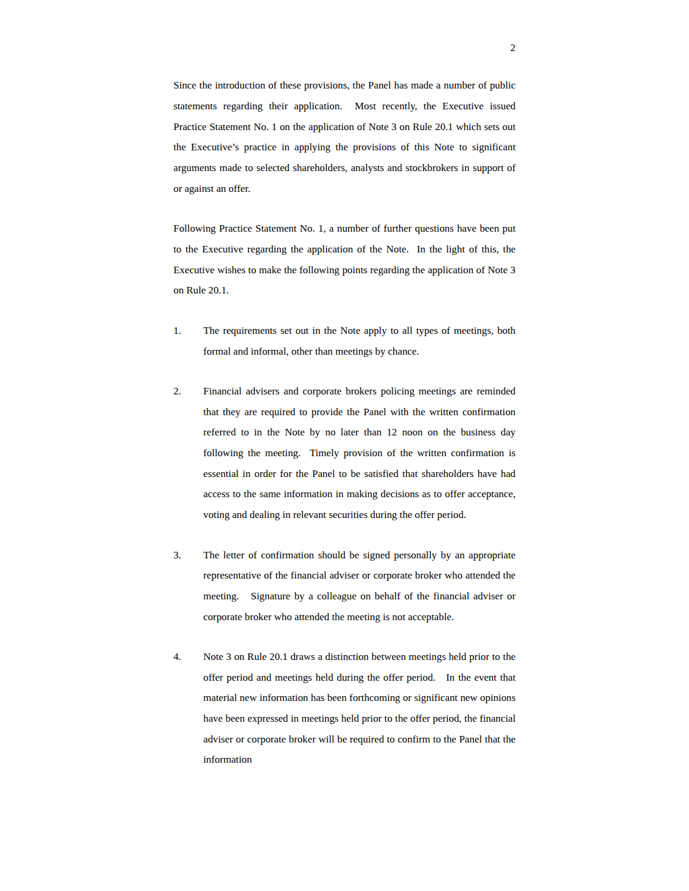2
Since the introduction of these provisions, the Panel has made a number of public statements regarding their application. Most recently, the Executive issued Practice Statement No. 1 on the application of Note 3 on Rule 20.1 which sets out the Executive’s practice in applying the provisions of this Note to significant arguments made to selected shareholders, analysts and stockbrokers in support of or against an offer.
Following Practice Statement No. 1, a number of further questions have been put to the Executive regarding the application of the Note. In the light of this, the Executive wishes to make the following points regarding the application of Note 3 on Rule 20.1.
The requirements set out in the Note apply to all types of meetings, both formal and informal, other than meetings by chance.
Financial advisers and corporate brokers policing meetings are reminded that they are required to provide the Panel with the written confirmation referred to in the Note by no later than 12 noon on the business day following the meeting. Timely provision of the written confirmation is essential in order for the Panel to be satisfied that shareholders have had access to the same information in making decisions as to offer acceptance, voting and dealing in relevant securities during the offer period.
The letter of confirmation should be signed personally by an appropriate representative of the financial adviser or corporate broker who attended the meeting. Signature by a colleague on behalf of the financial adviser or corporate broker who attended the meeting is not acceptable.
Note 3 on Rule 20.1 draws a distinction between meetings held prior to the offer period and meetings held during the offer period. In the event that material new information has been forthcoming or significant new opinions have been expressed in meetings held prior to the offer period, the financial adviser or corporate broker will be required to confirm to the Panel that the information